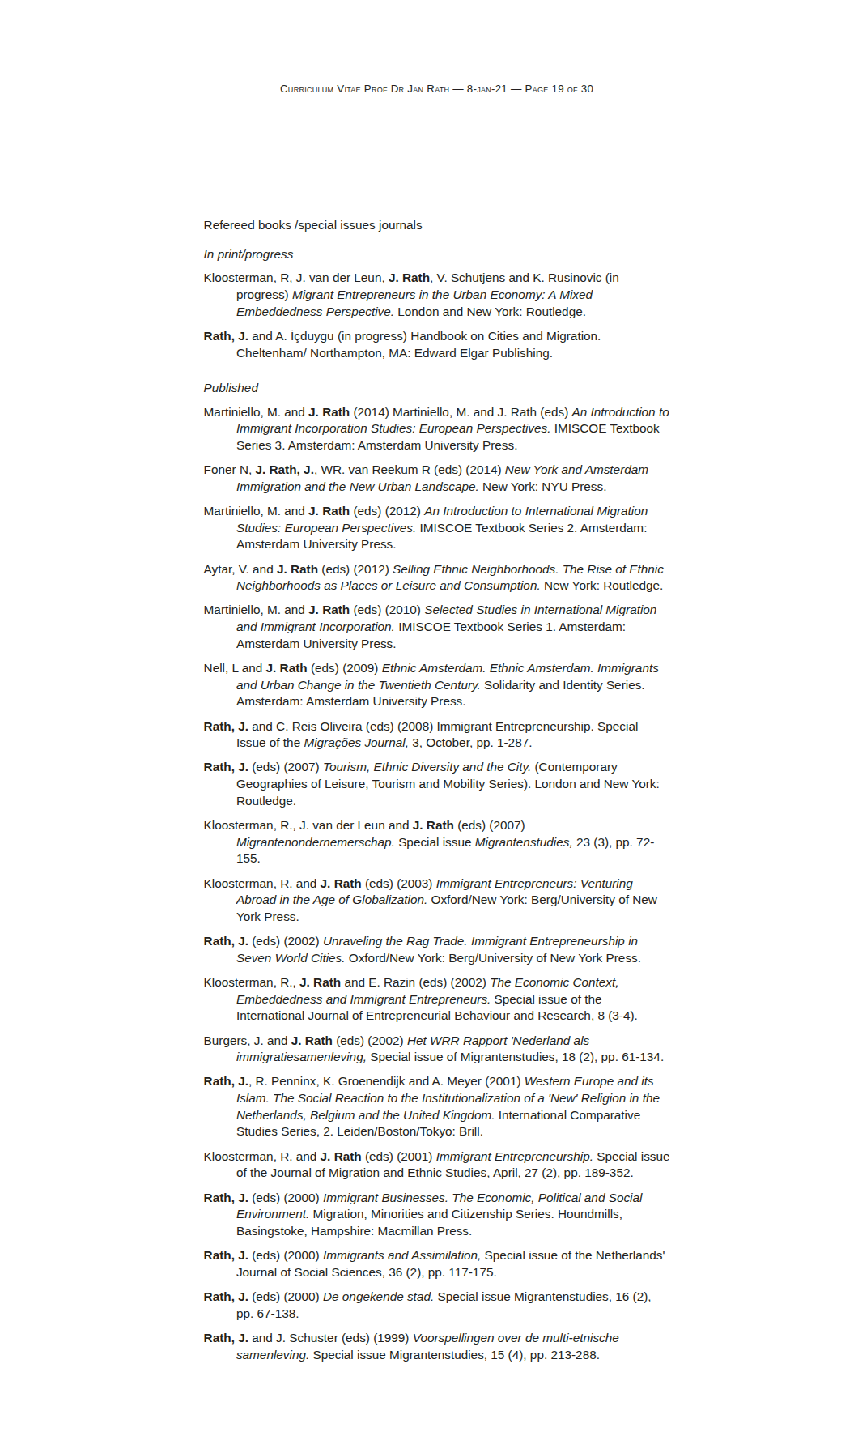Curriculum Vitae Prof Dr Jan Rath — 8-jan-21 — Page 19 of 30
Refereed books /special issues journals
In print/progress
Kloosterman, R, J. van der Leun, J. Rath, V. Schutjens and K. Rusinovic (in progress) Migrant Entrepreneurs in the Urban Economy: A Mixed Embeddedness Perspective. London and New York: Routledge.
Rath, J. and A. İçduygu (in progress) Handbook on Cities and Migration. Cheltenham/ Northampton, MA: Edward Elgar Publishing.
Published
Martiniello, M. and J. Rath (2014) Martiniello, M. and J. Rath (eds) An Introduction to Immigrant Incorporation Studies: European Perspectives. IMISCOE Textbook Series 3. Amsterdam: Amsterdam University Press.
Foner N, J. Rath, J., WR. van Reekum R (eds) (2014) New York and Amsterdam Immigration and the New Urban Landscape. New York: NYU Press.
Martiniello, M. and J. Rath (eds) (2012) An Introduction to International Migration Studies: European Perspectives. IMISCOE Textbook Series 2. Amsterdam: Amsterdam University Press.
Aytar, V. and J. Rath (eds) (2012) Selling Ethnic Neighborhoods. The Rise of Ethnic Neighborhoods as Places or Leisure and Consumption. New York: Routledge.
Martiniello, M. and J. Rath (eds) (2010) Selected Studies in International Migration and Immigrant Incorporation. IMISCOE Textbook Series 1. Amsterdam: Amsterdam University Press.
Nell, L and J. Rath (eds) (2009) Ethnic Amsterdam. Ethnic Amsterdam. Immigrants and Urban Change in the Twentieth Century. Solidarity and Identity Series. Amsterdam: Amsterdam University Press.
Rath, J. and C. Reis Oliveira (eds) (2008) Immigrant Entrepreneurship. Special Issue of the Migrações Journal, 3, October, pp. 1-287.
Rath, J. (eds) (2007) Tourism, Ethnic Diversity and the City. (Contemporary Geographies of Leisure, Tourism and Mobility Series). London and New York: Routledge.
Kloosterman, R., J. van der Leun and J. Rath (eds) (2007) Migrantenondernemerschap. Special issue Migrantenstudies, 23 (3), pp. 72-155.
Kloosterman, R. and J. Rath (eds) (2003) Immigrant Entrepreneurs: Venturing Abroad in the Age of Globalization. Oxford/New York: Berg/University of New York Press.
Rath, J. (eds) (2002) Unraveling the Rag Trade. Immigrant Entrepreneurship in Seven World Cities. Oxford/New York: Berg/University of New York Press.
Kloosterman, R., J. Rath and E. Razin (eds) (2002) The Economic Context, Embeddedness and Immigrant Entrepreneurs. Special issue of the International Journal of Entrepreneurial Behaviour and Research, 8 (3-4).
Burgers, J. and J. Rath (eds) (2002) Het WRR Rapport 'Nederland als immigratiesamenleving, Special issue of Migrantenstudies, 18 (2), pp. 61-134.
Rath, J., R. Penninx, K. Groenendijk and A. Meyer (2001) Western Europe and its Islam. The Social Reaction to the Institutionalization of a 'New' Religion in the Netherlands, Belgium and the United Kingdom. International Comparative Studies Series, 2. Leiden/Boston/Tokyo: Brill.
Kloosterman, R. and J. Rath (eds) (2001) Immigrant Entrepreneurship. Special issue of the Journal of Migration and Ethnic Studies, April, 27 (2), pp. 189-352.
Rath, J. (eds) (2000) Immigrant Businesses. The Economic, Political and Social Environment. Migration, Minorities and Citizenship Series. Houndmills, Basingstoke, Hampshire: Macmillan Press.
Rath, J. (eds) (2000) Immigrants and Assimilation, Special issue of the Netherlands' Journal of Social Sciences, 36 (2), pp. 117-175.
Rath, J. (eds) (2000) De ongekende stad. Special issue Migrantenstudies, 16 (2), pp. 67-138.
Rath, J. and J. Schuster (eds) (1999) Voorspellingen over de multi-etnische samenleving. Special issue Migrantenstudies, 15 (4), pp. 213-288.